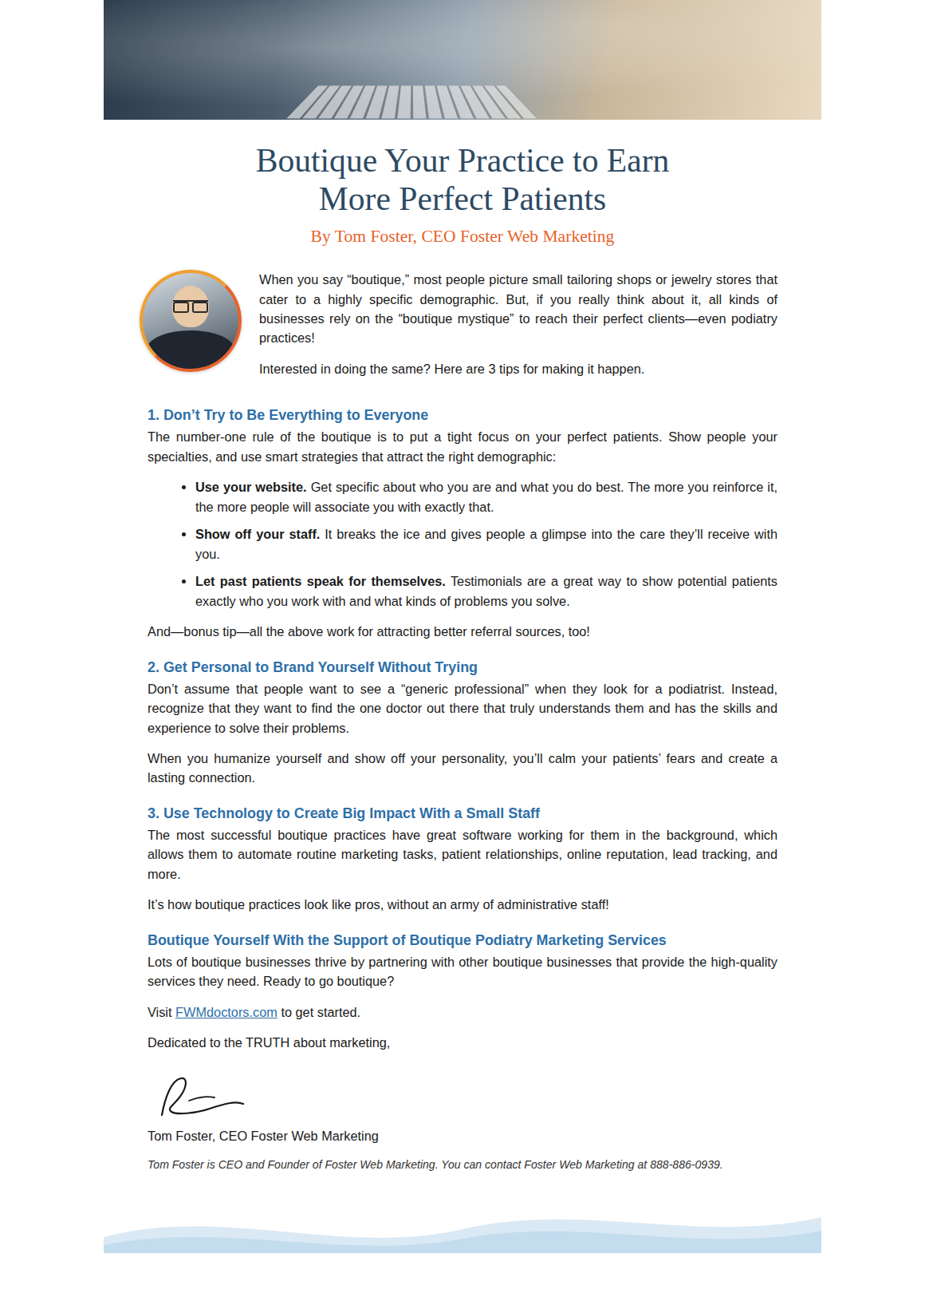Boutique Your Practice to Earn
More Perfect Patients
By Tom Foster, CEO Foster Web Marketing
When you say “boutique,” most people picture small tailoring shops or jewelry stores that cater to a highly specific demographic. But, if you really think about it, all kinds of businesses rely on the “boutique mystique” to reach their perfect clients—even podiatry practices!
Interested in doing the same? Here are 3 tips for making it happen.
1. Don’t Try to Be Everything to Everyone
The number-one rule of the boutique is to put a tight focus on your perfect patients. Show people your specialties, and use smart strategies that attract the right demographic:
Use your website. Get specific about who you are and what you do best. The more you reinforce it, the more people will associate you with exactly that.
Show off your staff. It breaks the ice and gives people a glimpse into the care they’ll receive with you.
Let past patients speak for themselves. Testimonials are a great way to show potential patients exactly who you work with and what kinds of problems you solve.
And—bonus tip—all the above work for attracting better referral sources, too!
2. Get Personal to Brand Yourself Without Trying
Don’t assume that people want to see a “generic professional” when they look for a podiatrist. Instead, recognize that they want to find the one doctor out there that truly understands them and has the skills and experience to solve their problems.
When you humanize yourself and show off your personality, you’ll calm your patients’ fears and create a lasting connection.
3. Use Technology to Create Big Impact With a Small Staff
The most successful boutique practices have great software working for them in the background, which allows them to automate routine marketing tasks, patient relationships, online reputation, lead tracking, and more.
It’s how boutique practices look like pros, without an army of administrative staff!
Boutique Yourself With the Support of Boutique Podiatry Marketing Services
Lots of boutique businesses thrive by partnering with other boutique businesses that provide the high-quality services they need. Ready to go boutique?
Visit FWMdoctors.com to get started.
Dedicated to the TRUTH about marketing,
Tom Foster, CEO Foster Web Marketing
Tom Foster is CEO and Founder of Foster Web Marketing. You can contact Foster Web Marketing at 888-886-0939.